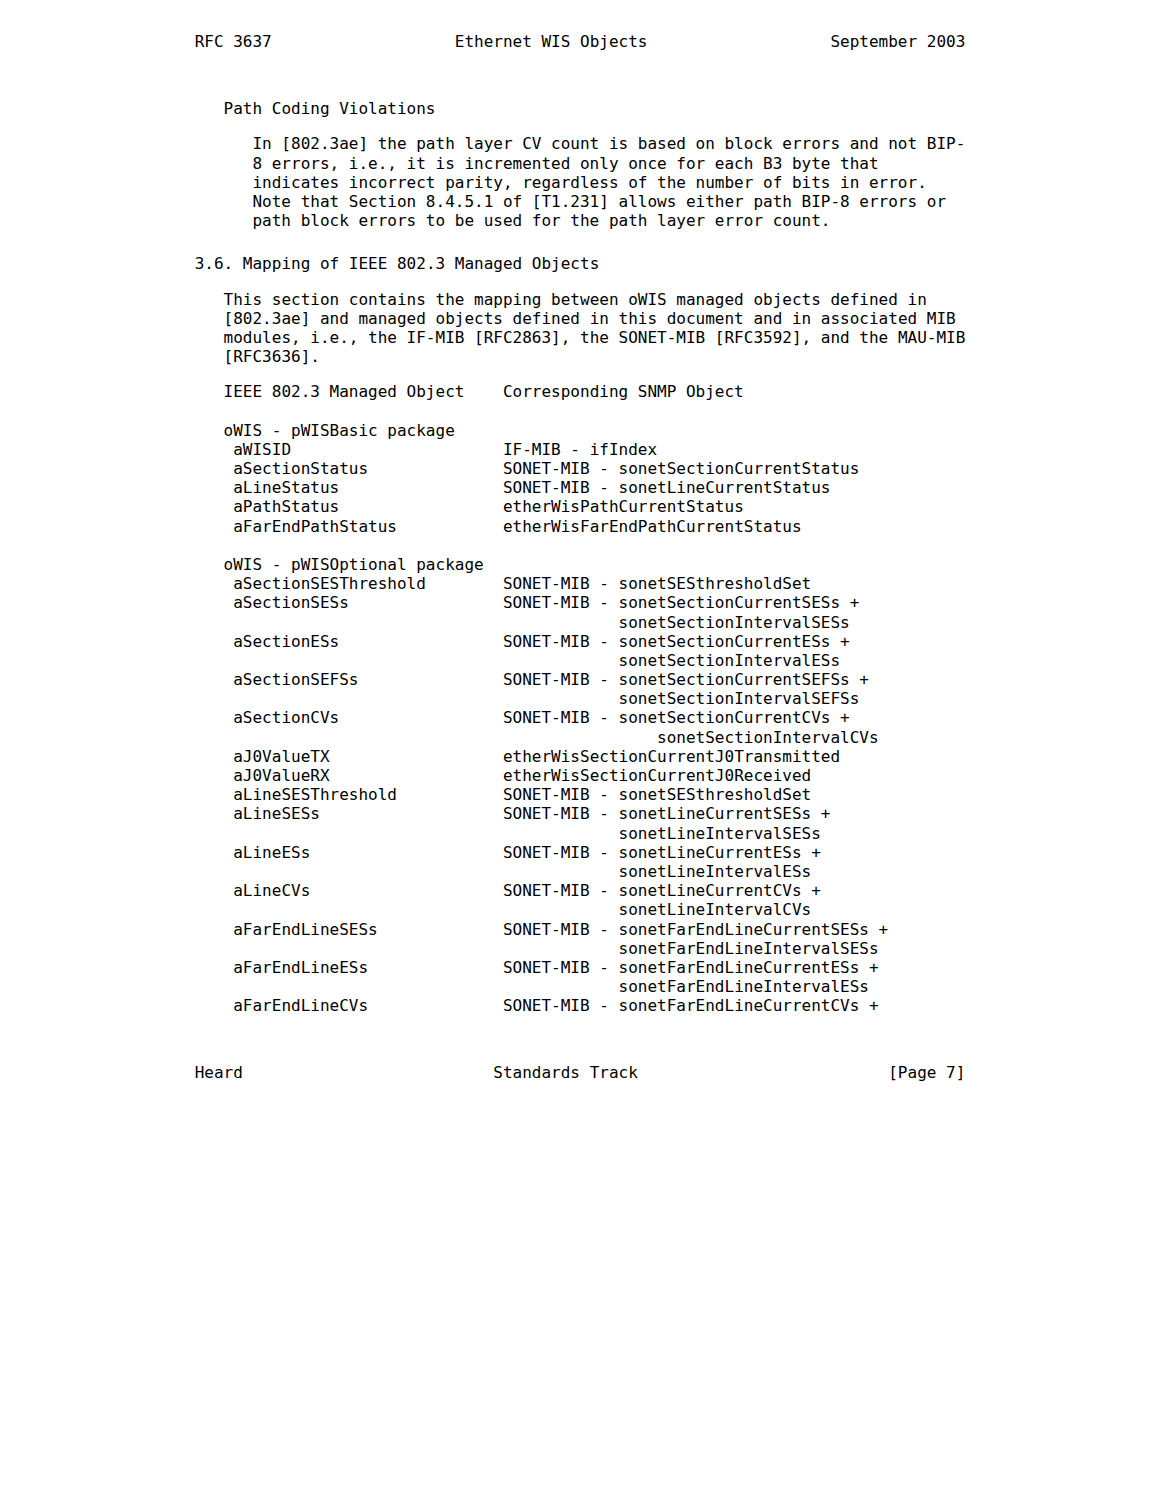RFC 3637 Ethernet WIS Objects September 2003
Path Coding Violations
In [802.3ae] the path layer CV count is based on block errors and not BIP-8 errors, i.e., it is incremented only once for each B3 byte that indicates incorrect parity, regardless of the number of bits in error. Note that Section 8.4.5.1 of [T1.231] allows either path BIP-8 errors or path block errors to be used for the path layer error count.
3.6. Mapping of IEEE 802.3 Managed Objects
This section contains the mapping between oWIS managed objects defined in [802.3ae] and managed objects defined in this document and in associated MIB modules, i.e., the IF-MIB [RFC2863], the SONET-MIB [RFC3592], and the MAU-MIB [RFC3636].
IEEE 802.3 Managed Object    Corresponding SNMP Object

oWIS - pWISBasic package
 aWISID                      IF-MIB - ifIndex
 aSectionStatus              SONET-MIB - sonetSectionCurrentStatus
 aLineStatus                 SONET-MIB - sonetLineCurrentStatus
 aPathStatus                 etherWisPathCurrentStatus
 aFarEndPathStatus           etherWisFarEndPathCurrentStatus

oWIS - pWISOptional package
 aSectionSESThreshold        SONET-MIB - sonetSESthresholdSet
 aSectionSESs                SONET-MIB - sonetSectionCurrentSESs +
                                         sonetSectionIntervalSESs
 aSectionESs                 SONET-MIB - sonetSectionCurrentESs +
                                         sonetSectionIntervalESs
 aSectionSEFSs               SONET-MIB - sonetSectionCurrentSEFSs +
                                         sonetSectionIntervalSEFSs
 aSectionCVs                 SONET-MIB - sonetSectionCurrentCVs +
                                             sonetSectionIntervalCVs
 aJ0ValueTX                  etherWisSectionCurrentJ0Transmitted
 aJ0ValueRX                  etherWisSectionCurrentJ0Received
 aLineSESThreshold           SONET-MIB - sonetSESthresholdSet
 aLineSESs                   SONET-MIB - sonetLineCurrentSESs +
                                         sonetLineIntervalSESs
 aLineESs                    SONET-MIB - sonetLineCurrentESs +
                                         sonetLineIntervalESs
 aLineCVs                    SONET-MIB - sonetLineCurrentCVs +
                                         sonetLineIntervalCVs
 aFarEndLineSESs             SONET-MIB - sonetFarEndLineCurrentSESs +
                                         sonetFarEndLineIntervalSESs
 aFarEndLineESs              SONET-MIB - sonetFarEndLineCurrentESs +
                                         sonetFarEndLineIntervalESs
 aFarEndLineCVs              SONET-MIB - sonetFarEndLineCurrentCVs +
Heard Standards Track [Page 7]